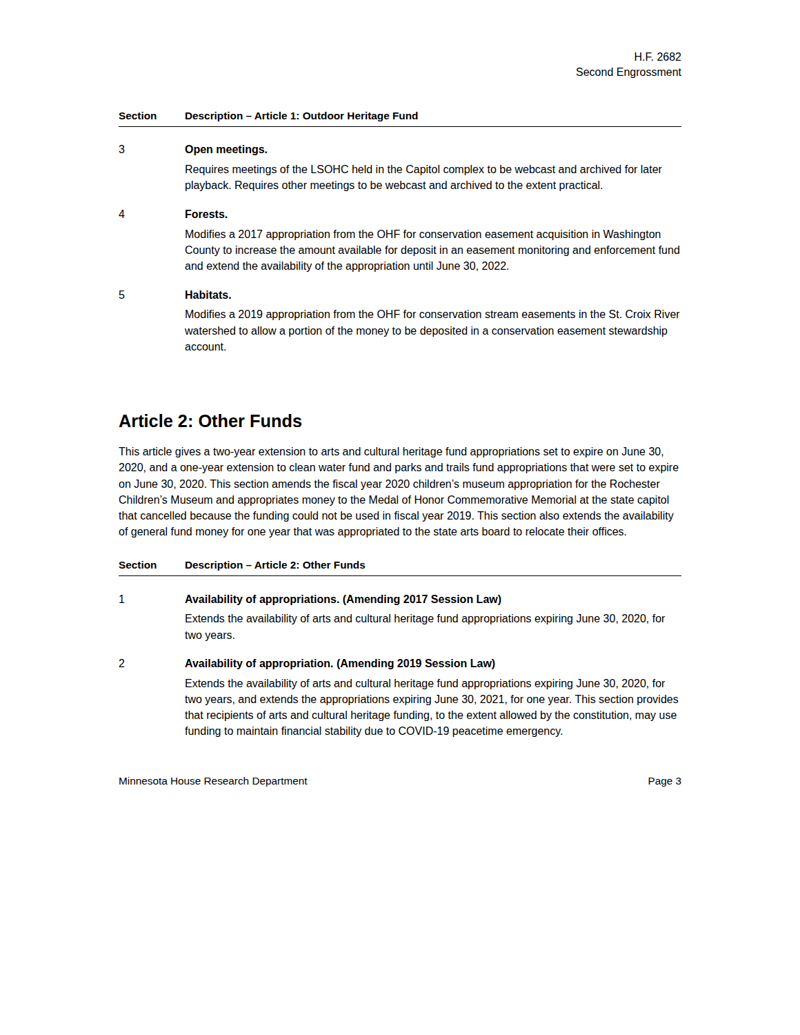H.F. 2682 Second Engrossment
| Section | Description – Article 1: Outdoor Heritage Fund |
| --- | --- |
| 3 | Open meetings. Requires meetings of the LSOHC held in the Capitol complex to be webcast and archived for later playback. Requires other meetings to be webcast and archived to the extent practical. |
| 4 | Forests. Modifies a 2017 appropriation from the OHF for conservation easement acquisition in Washington County to increase the amount available for deposit in an easement monitoring and enforcement fund and extend the availability of the appropriation until June 30, 2022. |
| 5 | Habitats. Modifies a 2019 appropriation from the OHF for conservation stream easements in the St. Croix River watershed to allow a portion of the money to be deposited in a conservation easement stewardship account. |
Article 2: Other Funds
This article gives a two-year extension to arts and cultural heritage fund appropriations set to expire on June 30, 2020, and a one-year extension to clean water fund and parks and trails fund appropriations that were set to expire on June 30, 2020. This section amends the fiscal year 2020 children’s museum appropriation for the Rochester Children’s Museum and appropriates money to the Medal of Honor Commemorative Memorial at the state capitol that cancelled because the funding could not be used in fiscal year 2019. This section also extends the availability of general fund money for one year that was appropriated to the state arts board to relocate their offices.
| Section | Description – Article 2: Other Funds |
| --- | --- |
| 1 | Availability of appropriations. (Amending 2017 Session Law) Extends the availability of arts and cultural heritage fund appropriations expiring June 30, 2020, for two years. |
| 2 | Availability of appropriation. (Amending 2019 Session Law) Extends the availability of arts and cultural heritage fund appropriations expiring June 30, 2020, for two years, and extends the appropriations expiring June 30, 2021, for one year. This section provides that recipients of arts and cultural heritage funding, to the extent allowed by the constitution, may use funding to maintain financial stability due to COVID-19 peacetime emergency. |
Minnesota House Research Department
Page 3